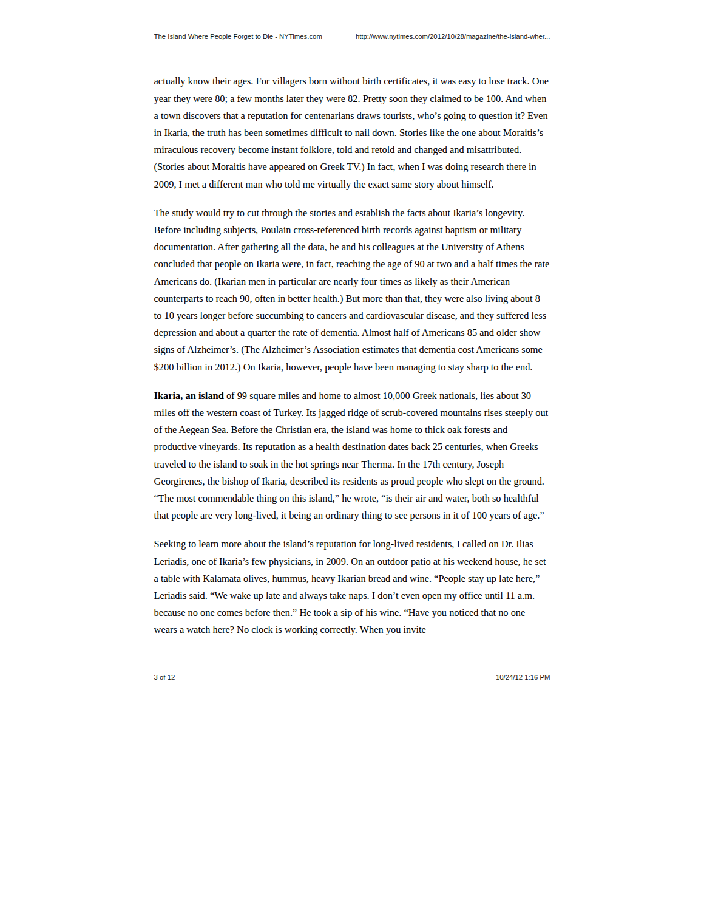The Island Where People Forget to Die - NYTimes.com
http://www.nytimes.com/2012/10/28/magazine/the-island-wher...
actually know their ages. For villagers born without birth certificates, it was easy to lose track. One year they were 80; a few months later they were 82. Pretty soon they claimed to be 100. And when a town discovers that a reputation for centenarians draws tourists, who’s going to question it? Even in Ikaria, the truth has been sometimes difficult to nail down. Stories like the one about Moraitis’s miraculous recovery become instant folklore, told and retold and changed and misattributed. (Stories about Moraitis have appeared on Greek TV.) In fact, when I was doing research there in 2009, I met a different man who told me virtually the exact same story about himself.
The study would try to cut through the stories and establish the facts about Ikaria’s longevity. Before including subjects, Poulain cross-referenced birth records against baptism or military documentation. After gathering all the data, he and his colleagues at the University of Athens concluded that people on Ikaria were, in fact, reaching the age of 90 at two and a half times the rate Americans do. (Ikarian men in particular are nearly four times as likely as their American counterparts to reach 90, often in better health.) But more than that, they were also living about 8 to 10 years longer before succumbing to cancers and cardiovascular disease, and they suffered less depression and about a quarter the rate of dementia. Almost half of Americans 85 and older show signs of Alzheimer’s. (The Alzheimer’s Association estimates that dementia cost Americans some $200 billion in 2012.) On Ikaria, however, people have been managing to stay sharp to the end.
Ikaria, an island of 99 square miles and home to almost 10,000 Greek nationals, lies about 30 miles off the western coast of Turkey. Its jagged ridge of scrub-covered mountains rises steeply out of the Aegean Sea. Before the Christian era, the island was home to thick oak forests and productive vineyards. Its reputation as a health destination dates back 25 centuries, when Greeks traveled to the island to soak in the hot springs near Therma. In the 17th century, Joseph Georgirenes, the bishop of Ikaria, described its residents as proud people who slept on the ground. “The most commendable thing on this island,” he wrote, “is their air and water, both so healthful that people are very long-lived, it being an ordinary thing to see persons in it of 100 years of age.”
Seeking to learn more about the island’s reputation for long-lived residents, I called on Dr. Ilias Leriadis, one of Ikaria’s few physicians, in 2009. On an outdoor patio at his weekend house, he set a table with Kalamata olives, hummus, heavy Ikarian bread and wine. “People stay up late here,” Leriadis said. “We wake up late and always take naps. I don’t even open my office until 11 a.m. because no one comes before then.” He took a sip of his wine. “Have you noticed that no one wears a watch here? No clock is working correctly. When you invite
3 of 12
10/24/12 1:16 PM